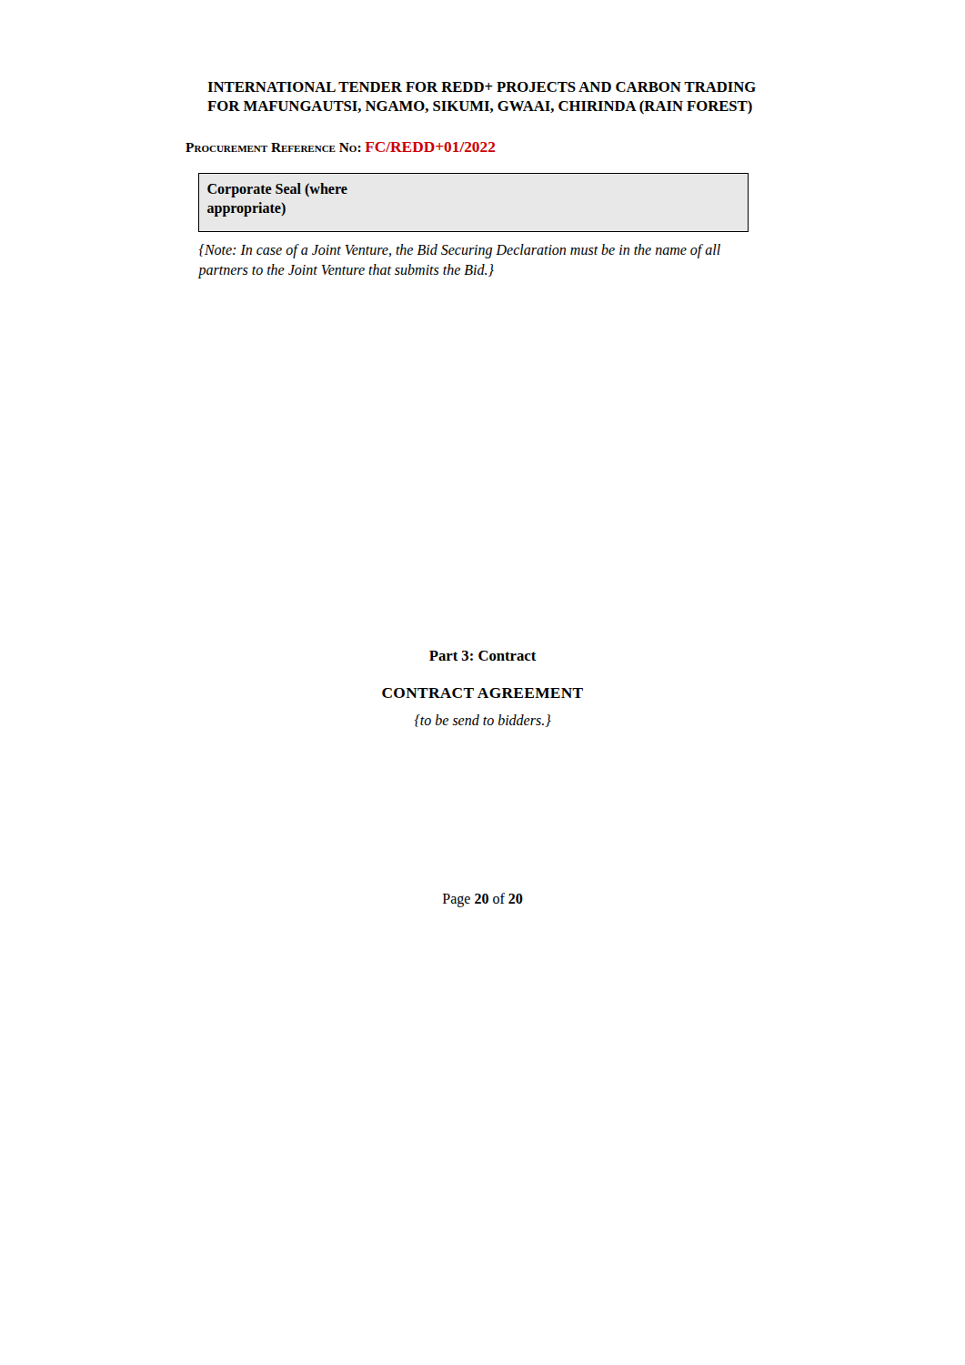INTERNATIONAL TENDER FOR REDD+ PROJECTS AND CARBON TRADING FOR MAFUNGAUTSI, NGAMO, SIKUMI, GWAAI, CHIRINDA (RAIN FOREST)
Procurement Reference No: FC/REDD+01/2022
Corporate Seal (where
appropriate)
{Note: In case of a Joint Venture, the Bid Securing Declaration must be in the name of all partners to the Joint Venture that submits the Bid.}
Part 3: Contract
CONTRACT AGREEMENT
{to be send to bidders.}
Page 20 of 20